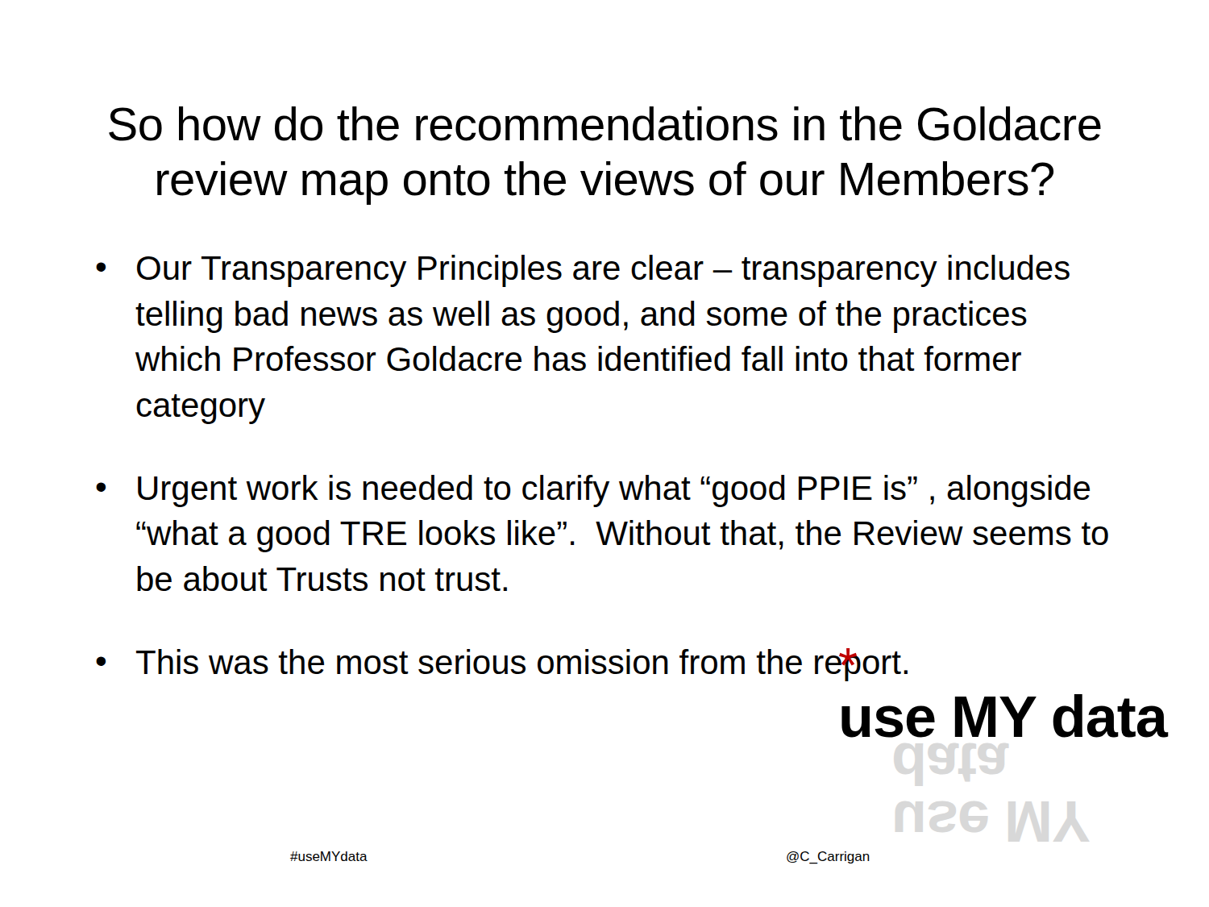So how do the recommendations in the Goldacre review map onto the views of our Members?
Our Transparency Principles are clear – transparency includes telling bad news as well as good, and some of the practices which Professor Goldacre has identified fall into that former category
Urgent work is needed to clarify what “good PPIE is” , alongside “what a good TRE looks like”. Without that, the Review seems to be about Trusts not trust.
This was the most serious omission from the report.
*use MY data use MY data
#useMYdata @C_Carrigan